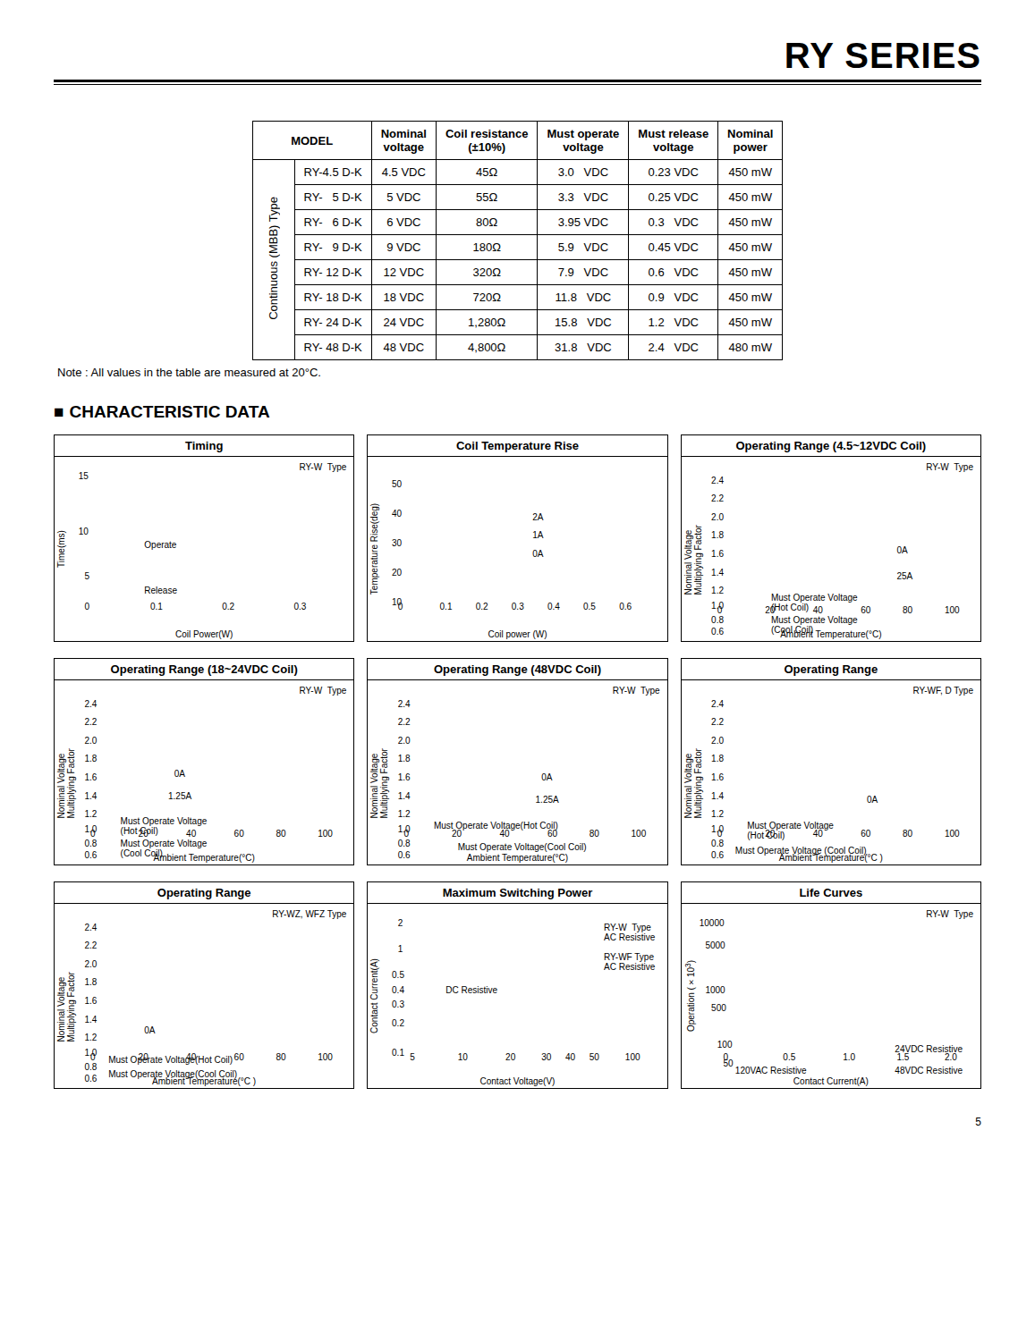RY SERIES
| MODEL | Nominal voltage | Coil resistance (±10%) | Must operate voltage | Must release voltage | Nominal power |
| --- | --- | --- | --- | --- | --- |
| Continuous (MBB) Type | RY-4.5 D-K | 4.5 VDC | 45Ω | 3.0 VDC | 0.23 VDC | 450 mW |
| RY- 5 D-K | 5 VDC | 55Ω | 3.3 VDC | 0.25 VDC | 450 mW |
| RY- 6 D-K | 6 VDC | 80Ω | 3.95 VDC | 0.3 VDC | 450 mW |
| RY- 9 D-K | 9 VDC | 180Ω | 5.9 VDC | 0.45 VDC | 450 mW |
| RY- 12 D-K | 12 VDC | 320Ω | 7.9 VDC | 0.6 VDC | 450 mW |
| RY- 18 D-K | 18 VDC | 720Ω | 11.8 VDC | 0.9 VDC | 450 mW |
| RY- 24 D-K | 24 VDC | 1,280Ω | 15.8 VDC | 1.2 VDC | 450 mW |
| RY- 48 D-K | 48 VDC | 4,800Ω | 31.8 VDC | 2.4 VDC | 480 mW |
Note : All values in the table are measured at 20°C.
CHARACTERISTIC DATA
Timing
RY-W Type Time(ms) Operate Release 15 10 5 0 0.1 0.2 0.3 Coil Power(W)
Coil Temperature Rise
Temperature Rise(deg) 50 40 30 20 10 2A 1A 0A 0 0.1 0.2 0.3 0.4 0.5 0.6 Coil power (W)
Operating Range (4.5~12VDC Coil)
RY-W Type Nominal Voltage Multiplying Factor 2.4 2.2 2.0 1.8 1.6 1.4 1.2 1.0 0.8 0.6 0A 25A Must Operate Voltage
(Hot Coil) Must Operate Voltage
(Cool Coil) 0 20 40 60 80 100 Ambient Temperature(°C)
Operating Range (18~24VDC Coil)
RY-W Type Nominal Voltage Multiplying Factor 2.4 2.2 2.0 1.8 1.6 1.4 1.2 1.0 0.8 0.6 0A 1.25A Must Operate Voltage
(Hot Coil) Must Operate Voltage
(Cool Coil) 0 20 40 60 80 100 Ambient Temperature(°C)
Operating Range (48VDC Coil)
RY-W Type Nominal Voltage Multiplying Factor 2.4 2.2 2.0 1.8 1.6 1.4 1.2 1.0 0.8 0.6 0A 1.25A Must Operate Voltage(Hot Coil) Must Operate Voltage(Cool Coil) 0 20 40 60 80 100 Ambient Temperature(°C)
Operating Range
RY-WF, D Type Nominal Voltage Multiplying Factor 2.4 2.2 2.0 1.8 1.6 1.4 1.2 1.0 0.8 0.6 0A Must Operate Voltage
(Hot Coil) Must Operate Voltage (Cool Coil) 0 20 40 60 80 100 Ambient Temperature(°C )
Operating Range
RY-WZ, WFZ Type Nominal Voltage Multiplying Factor 2.4 2.2 2.0 1.8 1.6 1.4 1.2 1.0 0.8 0.6 0A Must Operate Voltage(Hot Coil) Must Operate Voltage(Cool Coil) 0 20 40 60 80 100 Ambient Temperature(°C )
Maximum Switching Power
Contact Current(A) 2 1 0.5 0.4 0.3 0.2 0.1 RY-W Type
AC Resistive RY-WF Type
AC Resistive DC Resistive 5 10 20 30 40 50 100 Contact Voltage(V)
Life Curves
RY-W Type Operation (×103) 10000 5000 1000 500 100 50 24VDC Resistive 120VAC Resistive 48VDC Resistive 0 0.5 1.0 1.5 2.0 Contact Current(A)
5